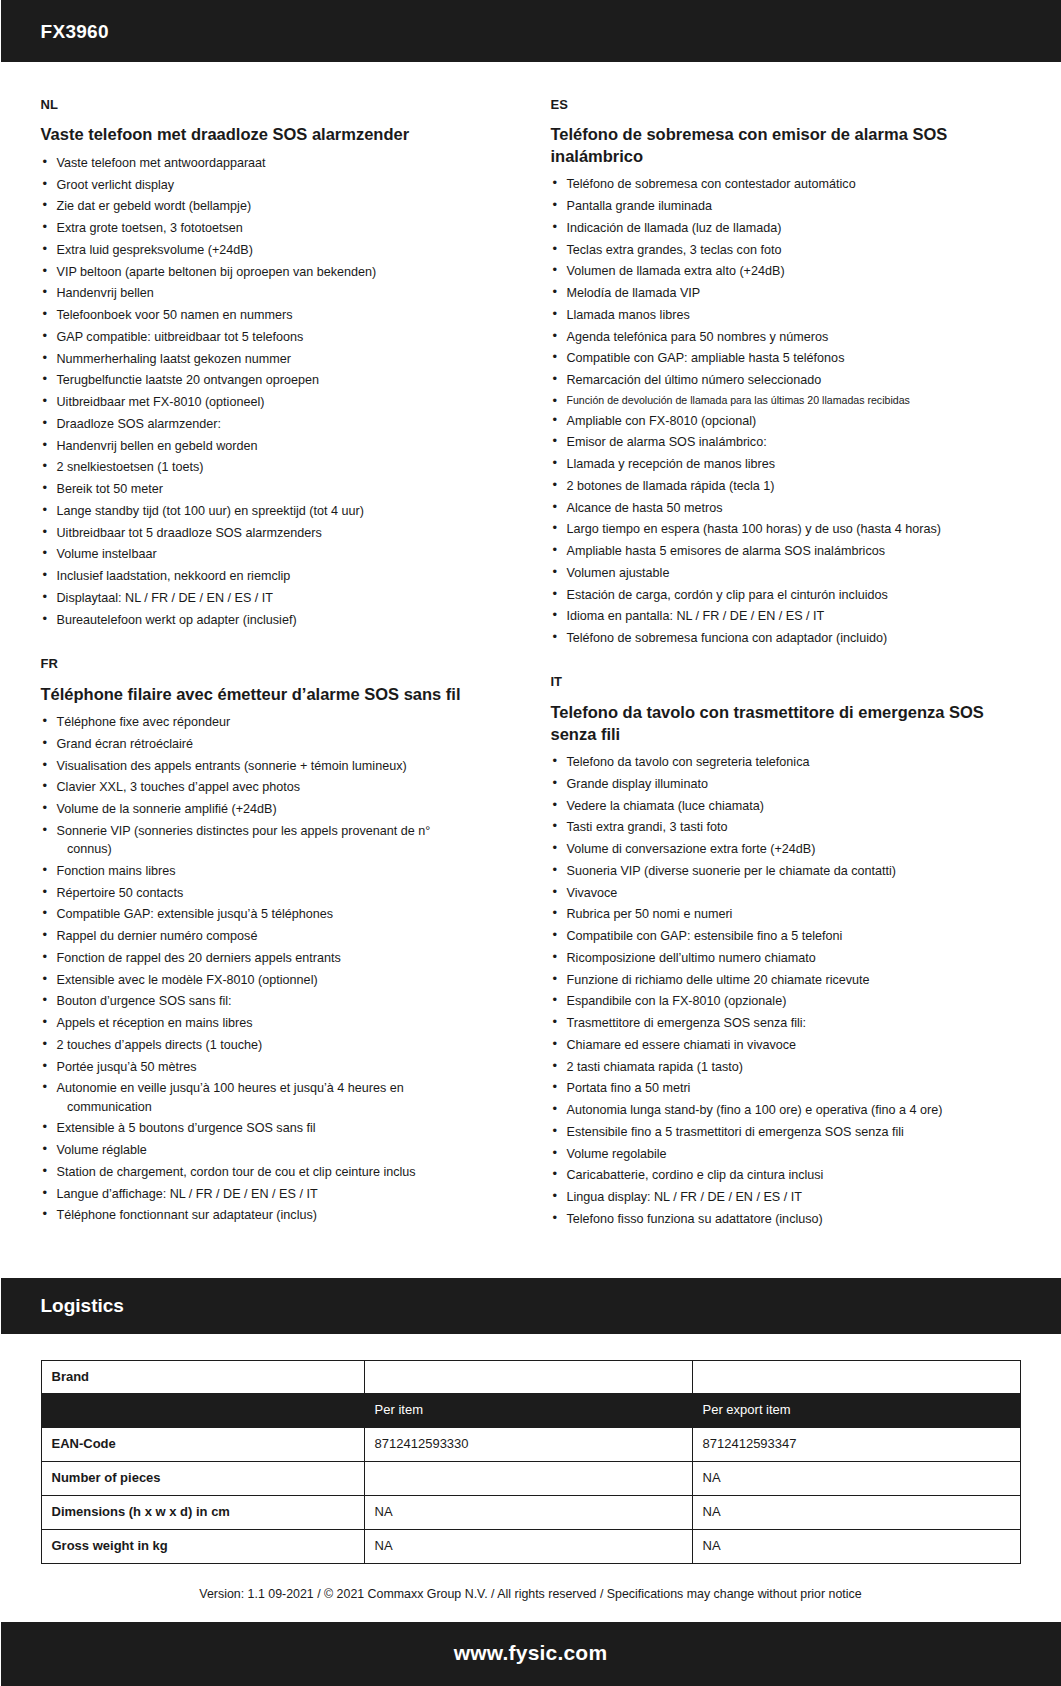FX3960
NL
Vaste telefoon met draadloze SOS alarmzender
Vaste telefoon met antwoordapparaat
Groot verlicht display
Zie dat er gebeld wordt (bellampje)
Extra grote toetsen, 3 fototoetsen
Extra luid gespreksvolume (+24dB)
VIP beltoon (aparte beltonen bij oproepen van bekenden)
Handenvrij bellen
Telefoonboek voor 50 namen en nummers
GAP compatible: uitbreidbaar tot 5 telefoons
Nummerherhaling laatst gekozen nummer
Terugbelfunctie laatste 20 ontvangen oproepen
Uitbreidbaar met FX-8010 (optioneel)
Draadloze SOS alarmzender:
Handenvrij bellen en gebeld worden
2 snelkiestoetsen (1 toets)
Bereik tot 50 meter
Lange standby tijd (tot 100 uur) en spreektijd (tot 4 uur)
Uitbreidbaar tot 5 draadloze SOS alarmzenders
Volume instelbaar
Inclusief laadstation, nekkoord en riemclip
Displaytaal: NL / FR / DE / EN / ES / IT
Bureautelefoon werkt op adapter (inclusief)
FR
Téléphone filaire avec émetteur d’alarme SOS sans fil
Téléphone fixe avec répondeur
Grand écran rétroéclairé
Visualisation des appels entrants (sonnerie + témoin lumineux)
Clavier XXL, 3 touches d’appel avec photos
Volume de la sonnerie amplifié (+24dB)
Sonnerie VIP (sonneries distinctes pour les appels provenant de n°
connus)
Fonction mains libres
Répertoire 50 contacts
Compatible GAP: extensible jusqu’à 5 téléphones
Rappel du dernier numéro composé
Fonction de rappel des 20 derniers appels entrants
Extensible avec le modèle FX-8010 (optionnel)
Bouton d’urgence SOS sans fil:
Appels et réception en mains libres
2 touches d’appels directs (1 touche)
Portée jusqu’à 50 mètres
Autonomie en veille jusqu’à 100 heures et jusqu’à 4 heures en
communication
Extensible à 5 boutons d’urgence SOS sans fil
Volume réglable
Station de chargement, cordon tour de cou et clip ceinture inclus
Langue d’affichage: NL / FR / DE / EN / ES / IT
Téléphone fonctionnant sur adaptateur (inclus)
ES
Teléfono de sobremesa con emisor de alarma SOS inalámbrico
Teléfono de sobremesa con contestador automático
Pantalla grande iluminada
Indicación de llamada (luz de llamada)
Teclas extra grandes, 3 teclas con foto
Volumen de llamada extra alto (+24dB)
Melodía de llamada VIP
Llamada manos libres
Agenda telefónica para 50 nombres y números
Compatible con GAP: ampliable hasta 5 teléfonos
Remarcación del último número seleccionado
Función de devolución de llamada para las últimas 20 llamadas recibidas
Ampliable con FX-8010 (opcional)
Emisor de alarma SOS inalámbrico:
Llamada y recepción de manos libres
2 botones de llamada rápida (tecla 1)
Alcance de hasta 50 metros
Largo tiempo en espera (hasta 100 horas) y de uso (hasta 4 horas)
Ampliable hasta 5 emisores de alarma SOS inalámbricos
Volumen ajustable
Estación de carga, cordón y clip para el cinturón incluidos
Idioma en pantalla: NL / FR / DE / EN / ES / IT
Teléfono de sobremesa funciona con adaptador (incluido)
IT
Telefono da tavolo con trasmettitore di emergenza SOS senza fili
Telefono da tavolo con segreteria telefonica
Grande display illuminato
Vedere la chiamata (luce chiamata)
Tasti extra grandi, 3 tasti foto
Volume di conversazione extra forte (+24dB)
Suoneria VIP (diverse suonerie per le chiamate da contatti)
Vivavoce
Rubrica per 50 nomi e numeri
Compatibile con GAP: estensibile fino a 5 telefoni
Ricomposizione dell’ultimo numero chiamato
Funzione di richiamo delle ultime 20 chiamate ricevute
Espandibile con la FX-8010 (opzionale)
Trasmettitore di emergenza SOS senza fili:
Chiamare ed essere chiamati in vivavoce
2 tasti chiamata rapida (1 tasto)
Portata fino a 50 metri
Autonomia lunga stand-by (fino a 100 ore) e operativa (fino a 4 ore)
Estensibile fino a 5 trasmettitori di emergenza SOS senza fili
Volume regolabile
Caricabatterie, cordino e clip da cintura inclusi
Lingua display: NL / FR / DE / EN / ES / IT
Telefono fisso funziona su adattatore (incluso)
Logistics
| Brand | | |
| | Per item | Per export item |
| EAN-Code | 8712412593330 | 8712412593347 |
| Number of pieces | | NA |
| Dimensions (h x w x d) in cm | NA | NA |
| Gross weight in kg | NA | NA |
Version: 1.1 09-2021 / © 2021 Commaxx Group N.V. / All rights reserved / Specifications may change without prior notice
www.fysic.com